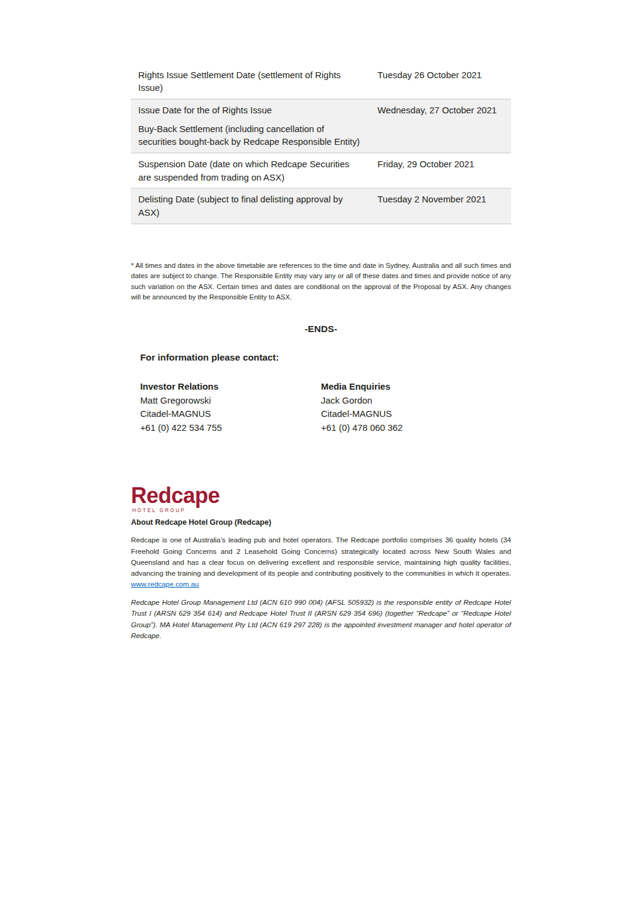| Rights Issue Settlement Date (settlement of Rights Issue) | Tuesday 26 October 2021 |
| Issue Date for the of Rights Issue Buy-Back Settlement (including cancellation of securities bought-back by Redcape Responsible Entity) | Wednesday, 27 October 2021 |
| Suspension Date (date on which Redcape Securities are suspended from trading on ASX) | Friday, 29 October 2021 |
| Delisting Date (subject to final delisting approval by ASX) | Tuesday 2 November 2021 |
* All times and dates in the above timetable are references to the time and date in Sydney, Australia and all such times and dates are subject to change. The Responsible Entity may vary any or all of these dates and times and provide notice of any such variation on the ASX. Certain times and dates are conditional on the approval of the Proposal by ASX. Any changes will be announced by the Responsible Entity to ASX.
-ENDS-
For information please contact:
| Investor Relations Matt Gregorowski Citadel-MAGNUS +61 (0) 422 534 755 | Media Enquiries Jack Gordon Citadel-MAGNUS +61 (0) 478 060 362 |
Redcape
HOTEL GROUP
About Redcape Hotel Group (Redcape)
Redcape is one of Australia’s leading pub and hotel operators. The Redcape portfolio comprises 36 quality hotels (34 Freehold Going Concerns and 2 Leasehold Going Concerns) strategically located across New South Wales and Queensland and has a clear focus on delivering excellent and responsible service, maintaining high quality facilities, advancing the training and development of its people and contributing positively to the communities in which it operates. www.redcape.com.au
Redcape Hotel Group Management Ltd (ACN 610 990 004) (AFSL 505932) is the responsible entity of Redcape Hotel Trust I (ARSN 629 354 614) and Redcape Hotel Trust II (ARSN 629 354 696) (together “Redcape” or “Redcape Hotel Group”). MA Hotel Management Pty Ltd (ACN 619 297 228) is the appointed investment manager and hotel operator of Redcape.